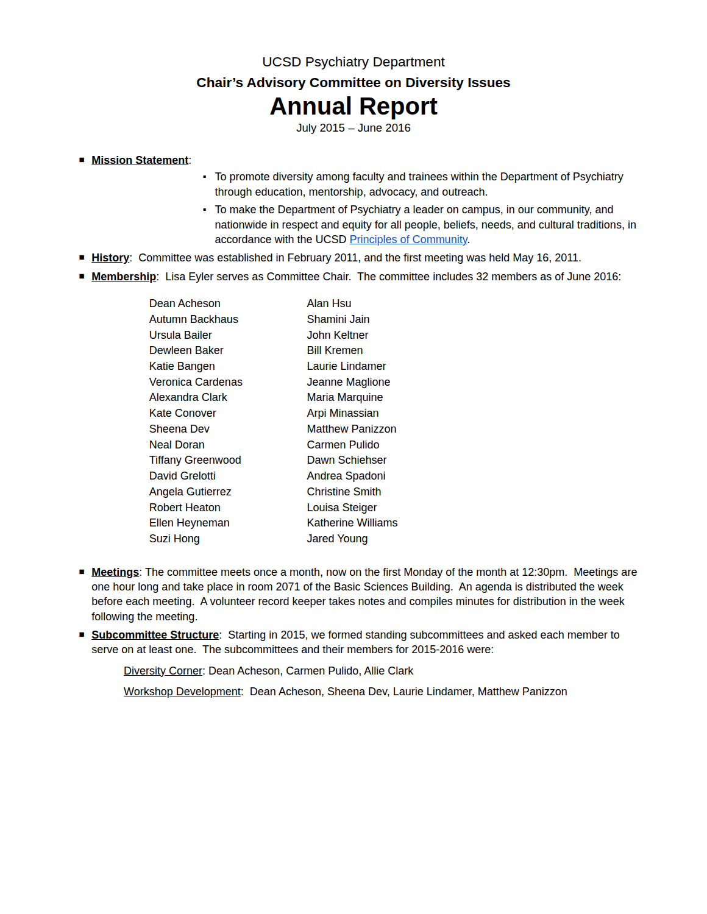UCSD Psychiatry Department
Chair’s Advisory Committee on Diversity Issues
Annual Report
July 2015 – June 2016
Mission Statement:
To promote diversity among faculty and trainees within the Department of Psychiatry through education, mentorship, advocacy, and outreach.
To make the Department of Psychiatry a leader on campus, in our community, and nationwide in respect and equity for all people, beliefs, needs, and cultural traditions, in accordance with the UCSD Principles of Community.
History: Committee was established in February 2011, and the first meeting was held May 16, 2011.
Membership: Lisa Eyler serves as Committee Chair. The committee includes 32 members as of June 2016:
| Dean Acheson | Alan Hsu |
| Autumn Backhaus | Shamini Jain |
| Ursula Bailer | John Keltner |
| Dewleen Baker | Bill Kremen |
| Katie Bangen | Laurie Lindamer |
| Veronica Cardenas | Jeanne Maglione |
| Alexandra Clark | Maria Marquine |
| Kate Conover | Arpi Minassian |
| Sheena Dev | Matthew Panizzon |
| Neal Doran | Carmen Pulido |
| Tiffany Greenwood | Dawn Schiehser |
| David Grelotti | Andrea Spadoni |
| Angela Gutierrez | Christine Smith |
| Robert Heaton | Louisa Steiger |
| Ellen Heyneman | Katherine Williams |
| Suzi Hong | Jared Young |
Meetings: The committee meets once a month, now on the first Monday of the month at 12:30pm. Meetings are one hour long and take place in room 2071 of the Basic Sciences Building. An agenda is distributed the week before each meeting. A volunteer record keeper takes notes and compiles minutes for distribution in the week following the meeting.
Subcommittee Structure: Starting in 2015, we formed standing subcommittees and asked each member to serve on at least one. The subcommittees and their members for 2015-2016 were:
Diversity Corner: Dean Acheson, Carmen Pulido, Allie Clark
Workshop Development: Dean Acheson, Sheena Dev, Laurie Lindamer, Matthew Panizzon